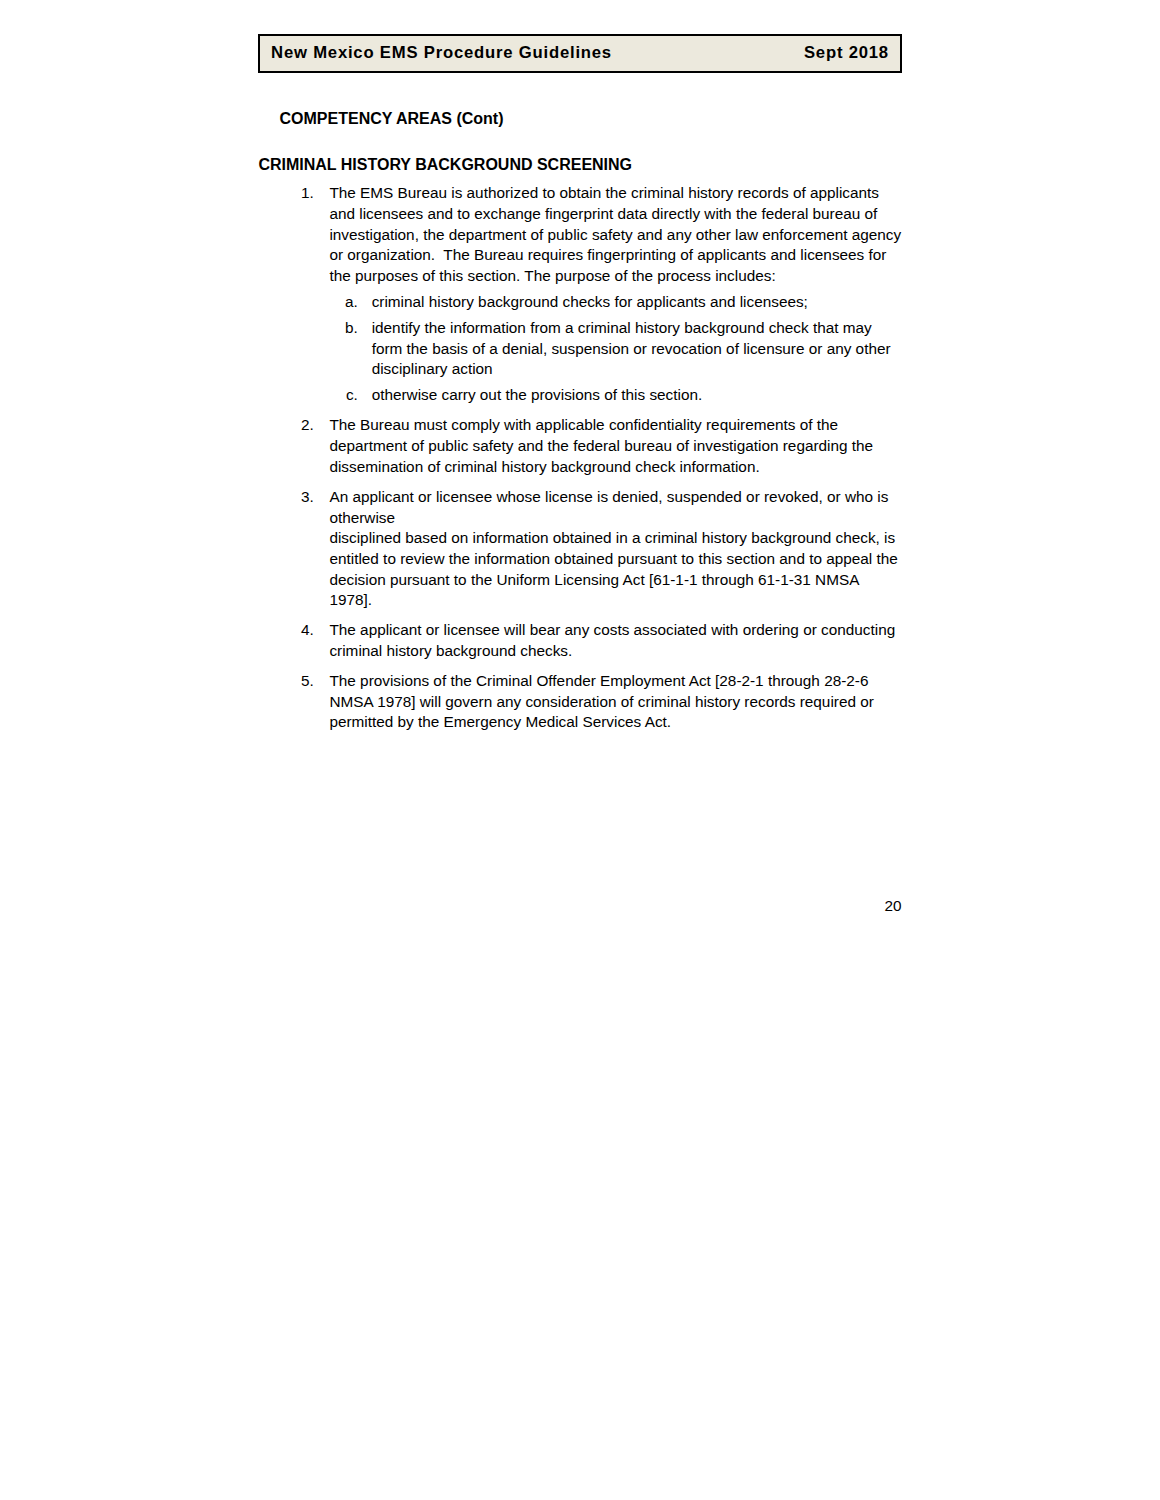New Mexico EMS Procedure Guidelines Sept 2018
COMPETENCY AREAS (Cont)
CRIMINAL HISTORY BACKGROUND SCREENING
The EMS Bureau is authorized to obtain the criminal history records of applicants and licensees and to exchange fingerprint data directly with the federal bureau of investigation, the department of public safety and any other law enforcement agency or organization. The Bureau requires fingerprinting of applicants and licensees for the purposes of this section. The purpose of the process includes:
criminal history background checks for applicants and licensees;
identify the information from a criminal history background check that may form the basis of a denial, suspension or revocation of licensure or any other disciplinary action
otherwise carry out the provisions of this section.
The Bureau must comply with applicable confidentiality requirements of the department of public safety and the federal bureau of investigation regarding the dissemination of criminal history background check information.
An applicant or licensee whose license is denied, suspended or revoked, or who is otherwise
disciplined based on information obtained in a criminal history background check, is entitled to review the information obtained pursuant to this section and to appeal the decision pursuant to the Uniform Licensing Act [61-1-1 through 61-1-31 NMSA 1978].
The applicant or licensee will bear any costs associated with ordering or conducting criminal history background checks.
The provisions of the Criminal Offender Employment Act [28-2-1 through 28-2-6 NMSA 1978] will govern any consideration of criminal history records required or permitted by the Emergency Medical Services Act.
20